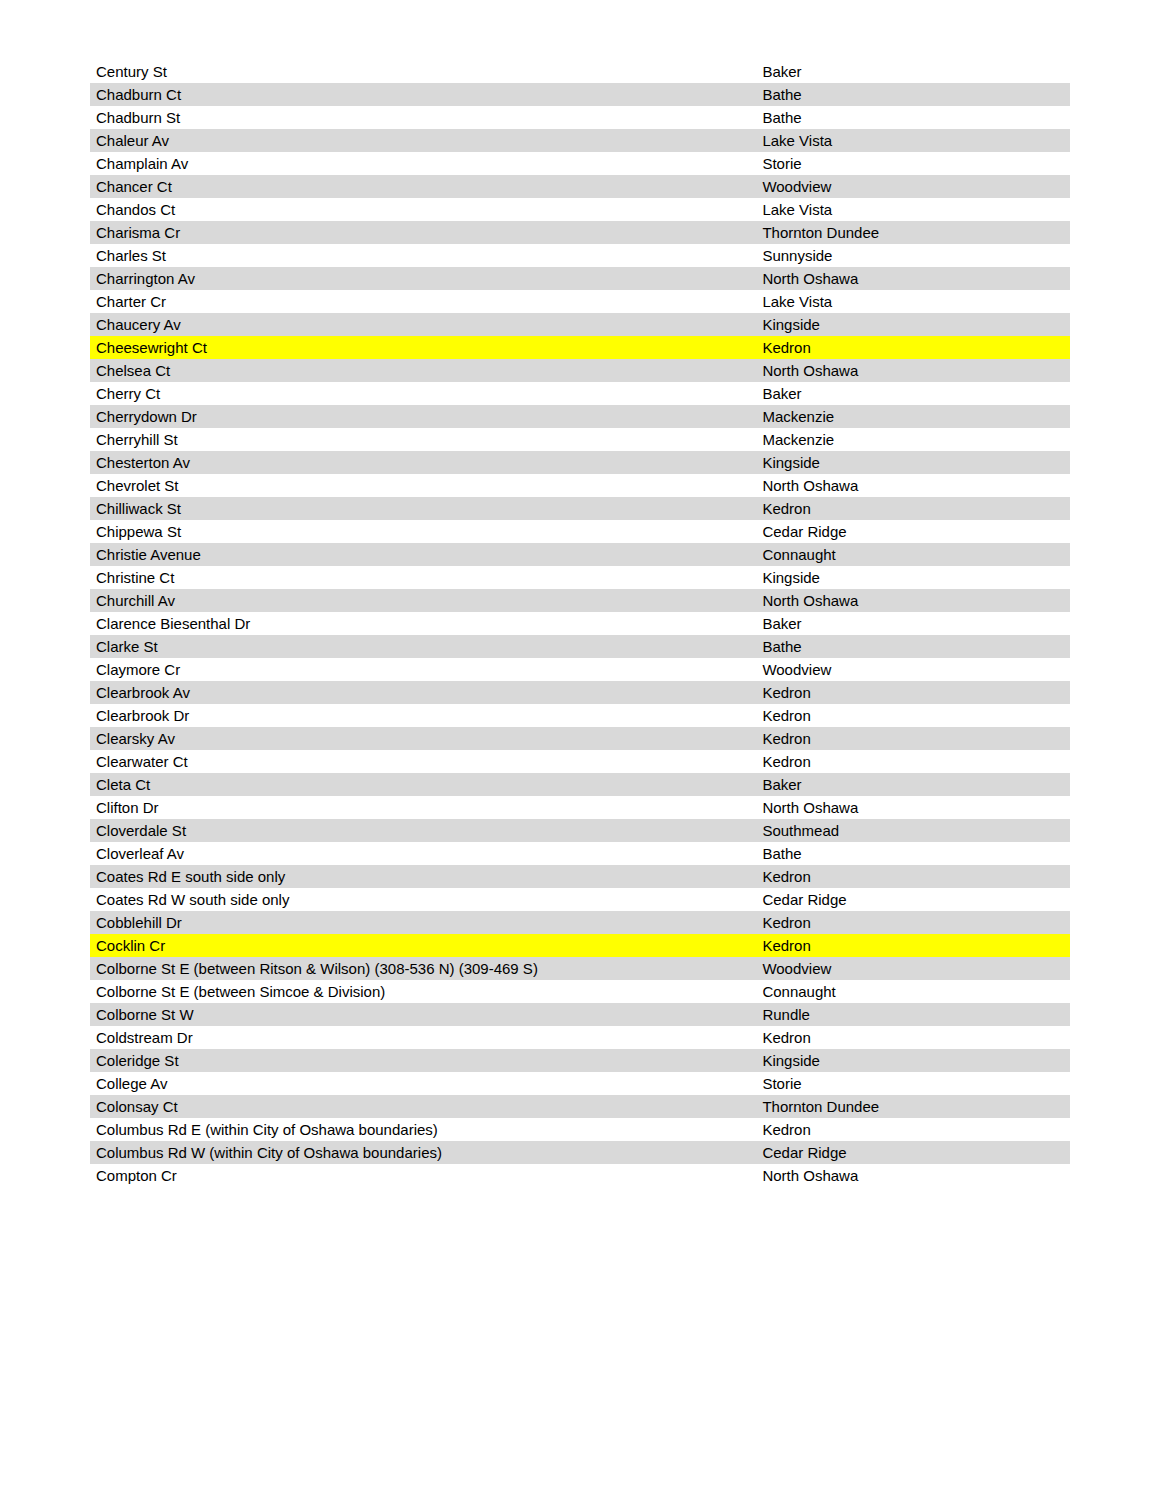| Century St | Baker |
| Chadburn Ct | Bathe |
| Chadburn St | Bathe |
| Chaleur Av | Lake Vista |
| Champlain Av | Storie |
| Chancer Ct | Woodview |
| Chandos Ct | Lake Vista |
| Charisma Cr | Thornton Dundee |
| Charles St | Sunnyside |
| Charrington Av | North Oshawa |
| Charter Cr | Lake Vista |
| Chaucery Av | Kingside |
| Cheesewright Ct | Kedron |
| Chelsea Ct | North Oshawa |
| Cherry Ct | Baker |
| Cherrydown Dr | Mackenzie |
| Cherryhill St | Mackenzie |
| Chesterton Av | Kingside |
| Chevrolet St | North Oshawa |
| Chilliwack St | Kedron |
| Chippewa St | Cedar Ridge |
| Christie Avenue | Connaught |
| Christine Ct | Kingside |
| Churchill Av | North Oshawa |
| Clarence Biesenthal Dr | Baker |
| Clarke St | Bathe |
| Claymore Cr | Woodview |
| Clearbrook Av | Kedron |
| Clearbrook Dr | Kedron |
| Clearsky Av | Kedron |
| Clearwater Ct | Kedron |
| Cleta Ct | Baker |
| Clifton Dr | North Oshawa |
| Cloverdale St | Southmead |
| Cloverleaf Av | Bathe |
| Coates Rd E south side only | Kedron |
| Coates Rd W south side only | Cedar Ridge |
| Cobblehill Dr | Kedron |
| Cocklin Cr | Kedron |
| Colborne St E (between Ritson & Wilson) (308-536 N) (309-469 S) | Woodview |
| Colborne St E (between Simcoe & Division) | Connaught |
| Colborne St W | Rundle |
| Coldstream Dr | Kedron |
| Coleridge St | Kingside |
| College Av | Storie |
| Colonsay Ct | Thornton Dundee |
| Columbus Rd E (within City of Oshawa boundaries) | Kedron |
| Columbus Rd W (within City of Oshawa boundaries) | Cedar Ridge |
| Compton Cr | North Oshawa |